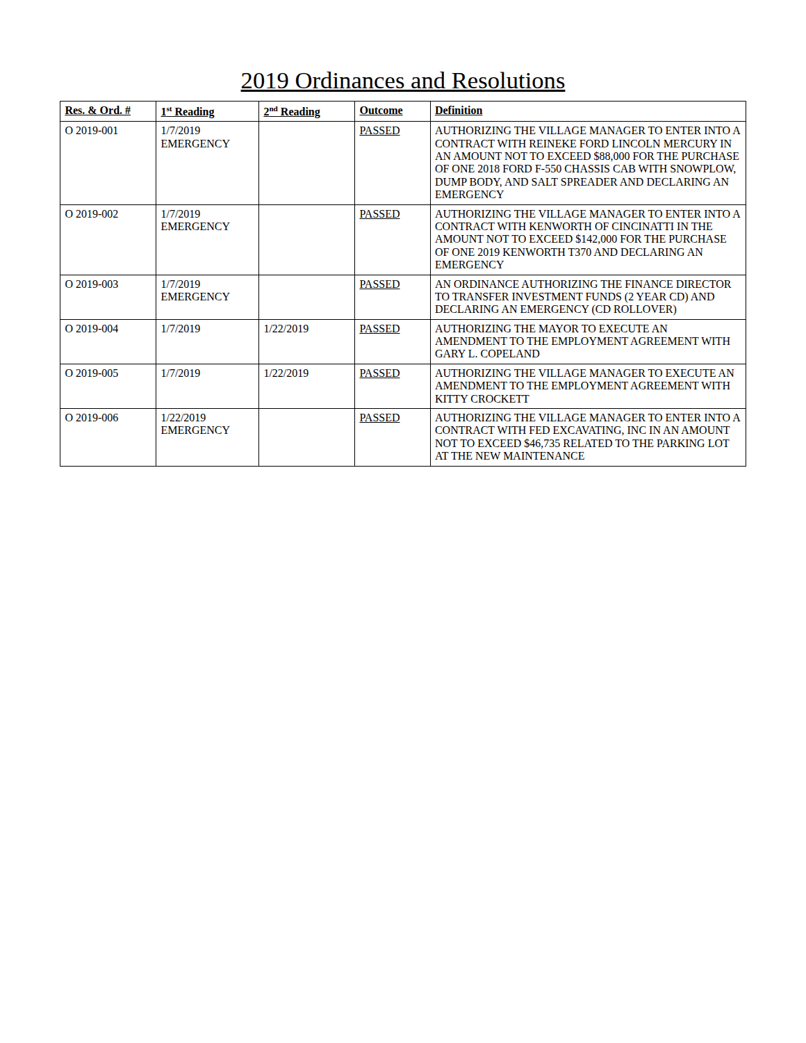2019 Ordinances and Resolutions
| Res. & Ord. # | 1 st Reading | 2 nd Reading | Outcome | Definition |
| --- | --- | --- | --- | --- |
| O 2019-001 | 1/7/2019 EMERGENCY | | PASSED | AUTHORIZING THE VILLAGE MANAGER TO ENTER INTO A CONTRACT WITH REINEKE FORD LINCOLN MERCURY IN AN AMOUNT NOT TO EXCEED $88,000 FOR THE PURCHASE OF ONE 2018 FORD F-550 CHASSIS CAB WITH SNOWPLOW, DUMP BODY, AND SALT SPREADER AND DECLARING AN EMERGENCY |
| O 2019-002 | 1/7/2019 EMERGENCY | | PASSED | AUTHORIZING THE VILLAGE MANAGER TO ENTER INTO A CONTRACT WITH KENWORTH OF CINCINATTI IN THE AMOUNT NOT TO EXCEED $142,000 FOR THE PURCHASE OF ONE 2019 KENWORTH T370 AND DECLARING AN EMERGENCY |
| O 2019-003 | 1/7/2019 EMERGENCY | | PASSED | AN ORDINANCE AUTHORIZING THE FINANCE DIRECTOR TO TRANSFER INVESTMENT FUNDS (2 YEAR CD) AND DECLARING AN EMERGENCY (CD ROLLOVER) |
| O 2019-004 | 1/7/2019 | 1/22/2019 | PASSED | AUTHORIZING THE MAYOR TO EXECUTE AN AMENDMENT TO THE EMPLOYMENT AGREEMENT WITH GARY L. COPELAND |
| O 2019-005 | 1/7/2019 | 1/22/2019 | PASSED | AUTHORIZING THE VILLAGE MANAGER TO EXECUTE AN AMENDMENT TO THE EMPLOYMENT AGREEMENT WITH KITTY CROCKETT |
| O 2019-006 | 1/22/2019 EMERGENCY | | PASSED | AUTHORIZING THE VILLAGE MANAGER TO ENTER INTO A CONTRACT WITH FED EXCAVATING, INC IN AN AMOUNT NOT TO EXCEED $46,735 RELATED TO THE PARKING LOT AT THE NEW MAINTENANCE |